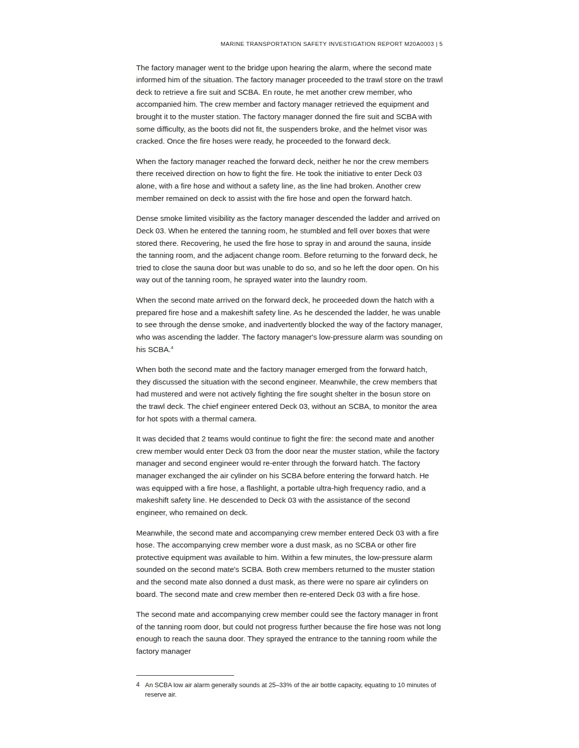MARINE TRANSPORTATION SAFETY INVESTIGATION REPORT M20A0003 | 5
The factory manager went to the bridge upon hearing the alarm, where the second mate informed him of the situation. The factory manager proceeded to the trawl store on the trawl deck to retrieve a fire suit and SCBA. En route, he met another crew member, who accompanied him. The crew member and factory manager retrieved the equipment and brought it to the muster station. The factory manager donned the fire suit and SCBA with some difficulty, as the boots did not fit, the suspenders broke, and the helmet visor was cracked. Once the fire hoses were ready, he proceeded to the forward deck.
When the factory manager reached the forward deck, neither he nor the crew members there received direction on how to fight the fire. He took the initiative to enter Deck 03 alone, with a fire hose and without a safety line, as the line had broken. Another crew member remained on deck to assist with the fire hose and open the forward hatch.
Dense smoke limited visibility as the factory manager descended the ladder and arrived on Deck 03. When he entered the tanning room, he stumbled and fell over boxes that were stored there. Recovering, he used the fire hose to spray in and around the sauna, inside the tanning room, and the adjacent change room. Before returning to the forward deck, he tried to close the sauna door but was unable to do so, and so he left the door open. On his way out of the tanning room, he sprayed water into the laundry room.
When the second mate arrived on the forward deck, he proceeded down the hatch with a prepared fire hose and a makeshift safety line. As he descended the ladder, he was unable to see through the dense smoke, and inadvertently blocked the way of the factory manager, who was ascending the ladder. The factory manager's low-pressure alarm was sounding on his SCBA.4
When both the second mate and the factory manager emerged from the forward hatch, they discussed the situation with the second engineer. Meanwhile, the crew members that had mustered and were not actively fighting the fire sought shelter in the bosun store on the trawl deck. The chief engineer entered Deck 03, without an SCBA, to monitor the area for hot spots with a thermal camera.
It was decided that 2 teams would continue to fight the fire: the second mate and another crew member would enter Deck 03 from the door near the muster station, while the factory manager and second engineer would re-enter through the forward hatch. The factory manager exchanged the air cylinder on his SCBA before entering the forward hatch. He was equipped with a fire hose, a flashlight, a portable ultra-high frequency radio, and a makeshift safety line. He descended to Deck 03 with the assistance of the second engineer, who remained on deck.
Meanwhile, the second mate and accompanying crew member entered Deck 03 with a fire hose. The accompanying crew member wore a dust mask, as no SCBA or other fire protective equipment was available to him. Within a few minutes, the low-pressure alarm sounded on the second mate's SCBA. Both crew members returned to the muster station and the second mate also donned a dust mask, as there were no spare air cylinders on board. The second mate and crew member then re-entered Deck 03 with a fire hose.
The second mate and accompanying crew member could see the factory manager in front of the tanning room door, but could not progress further because the fire hose was not long enough to reach the sauna door. They sprayed the entrance to the tanning room while the factory manager
4
An SCBA low air alarm generally sounds at 25–33% of the air bottle capacity, equating to 10 minutes of reserve air.